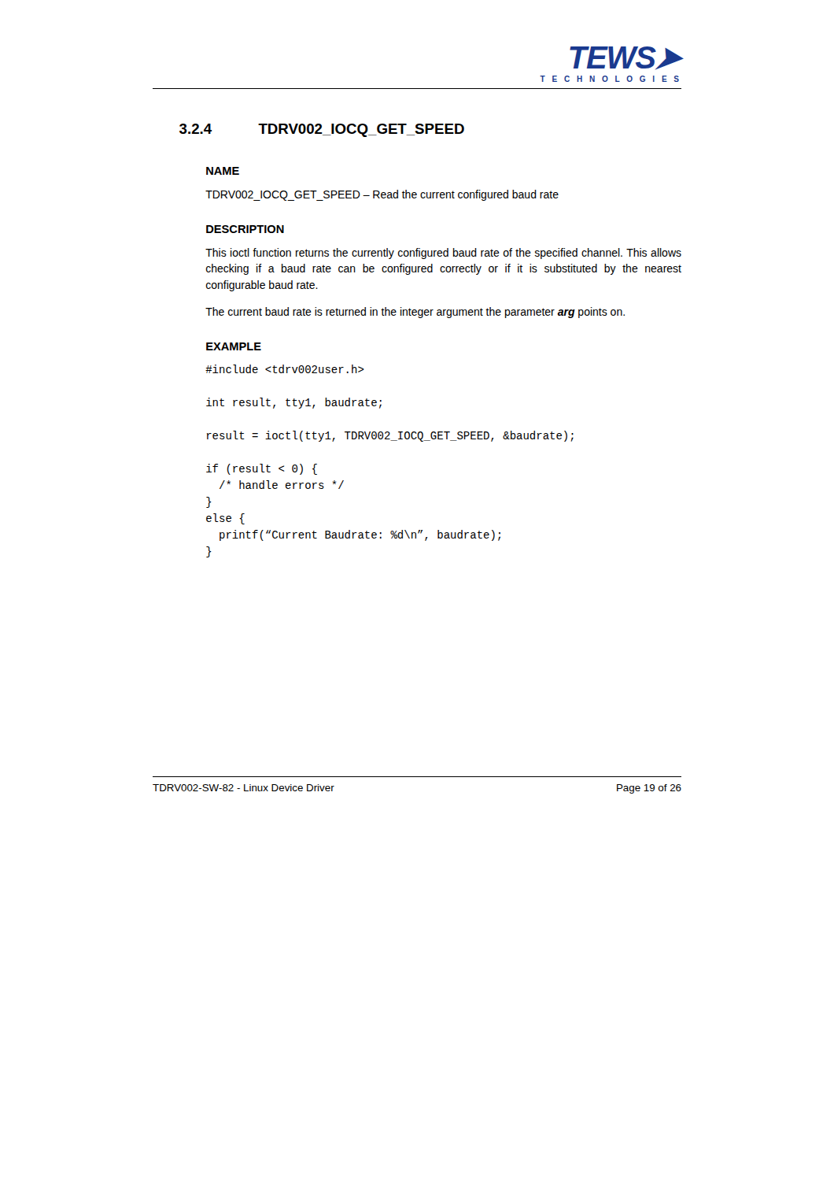TEWS➤
T E C H N O L O G I E S
3.2.4 TDRV002_IOCQ_GET_SPEED
NAME
TDRV002_IOCQ_GET_SPEED – Read the current configured baud rate
DESCRIPTION
This ioctl function returns the currently configured baud rate of the specified channel. This allows checking if a baud rate can be configured correctly or if it is substituted by the nearest configurable baud rate.
The current baud rate is returned in the integer argument the parameter arg points on.
EXAMPLE
#include <tdrv002user.h>

int result, tty1, baudrate;

result = ioctl(tty1, TDRV002_IOCQ_GET_SPEED, &baudrate);

if (result < 0) {
  /* handle errors */
}
else {
  printf(“Current Baudrate: %d\n”, baudrate);
}
TDRV002-SW-82 - Linux Device Driver Page 19 of 26